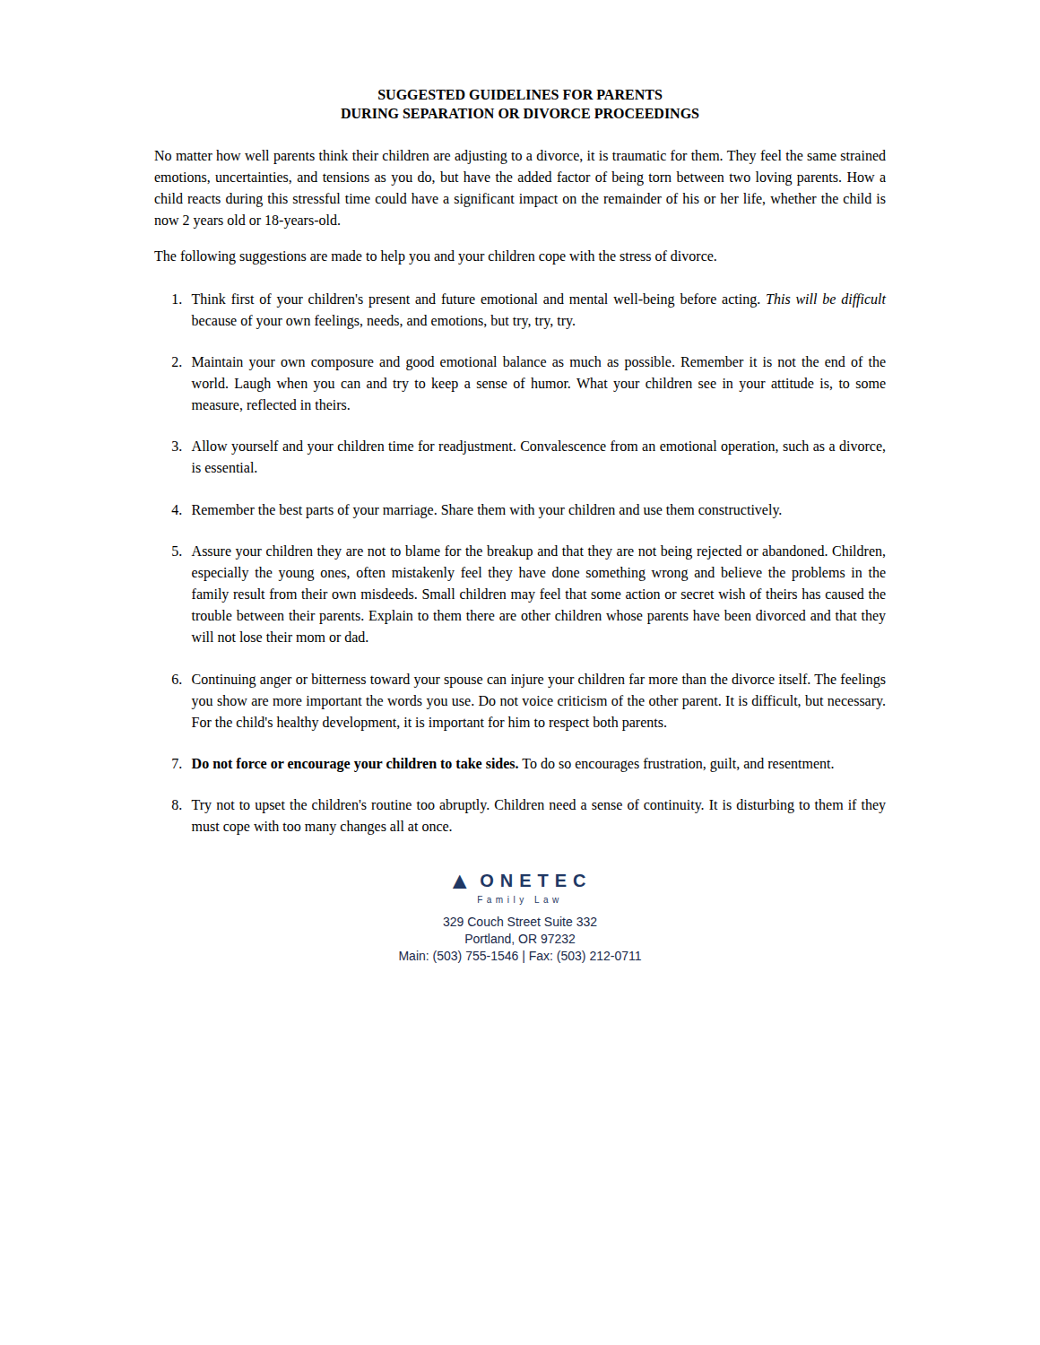Suggested Guidelines for Parents
During Separation or Divorce Proceedings
No matter how well parents think their children are adjusting to a divorce, it is traumatic for them. They feel the same strained emotions, uncertainties, and tensions as you do, but have the added factor of being torn between two loving parents. How a child reacts during this stressful time could have a significant impact on the remainder of his or her life, whether the child is now 2 years old or 18-years-old.
The following suggestions are made to help you and your children cope with the stress of divorce.
Think first of your children's present and future emotional and mental well-being before acting. This will be difficult because of your own feelings, needs, and emotions, but try, try, try.
Maintain your own composure and good emotional balance as much as possible. Remember it is not the end of the world. Laugh when you can and try to keep a sense of humor. What your children see in your attitude is, to some measure, reflected in theirs.
Allow yourself and your children time for readjustment. Convalescence from an emotional operation, such as a divorce, is essential.
Remember the best parts of your marriage. Share them with your children and use them constructively.
Assure your children they are not to blame for the breakup and that they are not being rejected or abandoned. Children, especially the young ones, often mistakenly feel they have done something wrong and believe the problems in the family result from their own misdeeds. Small children may feel that some action or secret wish of theirs has caused the trouble between their parents. Explain to them there are other children whose parents have been divorced and that they will not lose their mom or dad.
Continuing anger or bitterness toward your spouse can injure your children far more than the divorce itself. The feelings you show are more important the words you use. Do not voice criticism of the other parent. It is difficult, but necessary. For the child's healthy development, it is important for him to respect both parents.
Do not force or encourage your children to take sides. To do so encourages frustration, guilt, and resentment.
Try not to upset the children's routine too abruptly. Children need a sense of continuity. It is disturbing to them if they must cope with too many changes all at once.
▲ONETEC Family Law
329 Couch Street Suite 332
Portland, OR 97232
Main: (503) 755-1546 | Fax: (503) 212-0711